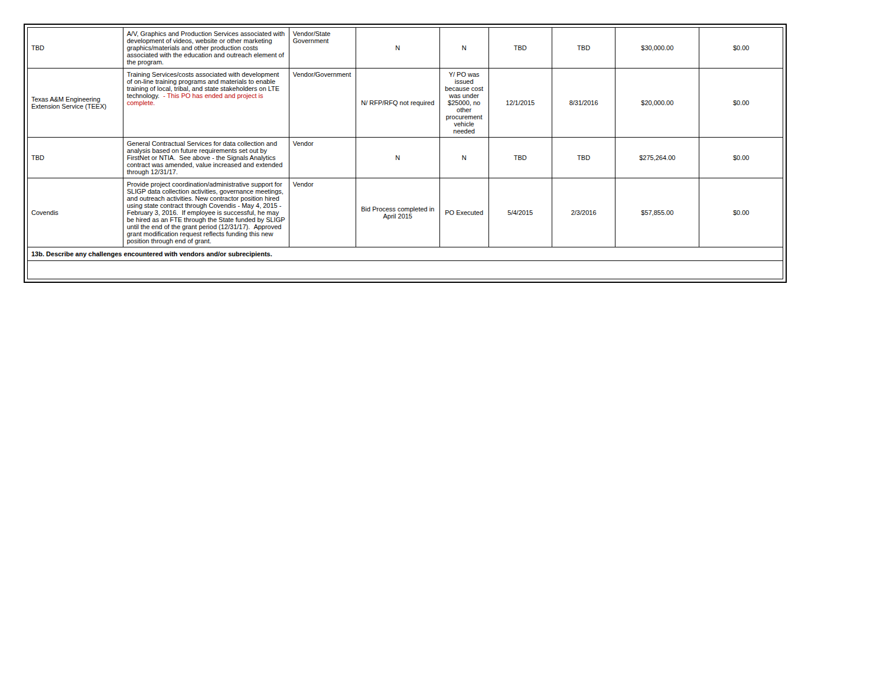| TBD | A/V, Graphics and Production Services associated with development of videos, website or other marketing graphics/materials and other production costs associated with the education and outreach element of the program. | Vendor/State Government | N | N | TBD | TBD | $30,000.00 | $0.00 |
| Texas A&M Engineering Extension Service (TEEX) | Training Services/costs associated with development of on-line training programs and materials to enable training of local, tribal, and state stakeholders on LTE technology. - This PO has ended and project is complete. | Vendor/Government | N/ RFP/RFQ not required | Y/ PO was issued because cost was under $25000, no other procurement vehicle needed | 12/1/2015 | 8/31/2016 | $20,000.00 | $0.00 |
| TBD | General Contractual Services for data collection and analysis based on future requirements set out by FirstNet or NTIA. See above - the Signals Analytics contract was amended, value increased and extended through 12/31/17. | Vendor | N | N | TBD | TBD | $275,264.00 | $0.00 |
| Covendis | Provide project coordination/administrative support for SLIGP data collection activities, governance meetings, and outreach activities. New contractor position hired using state contract through Covendis - May 4, 2015 - February 3, 2016. If employee is successful, he may be hired as an FTE through the State funded by SLIGP until the end of the grant period (12/31/17). Approved grant modification request reflects funding this new position through end of grant. | Vendor | Bid Process completed in April 2015 | PO Executed | 5/4/2015 | 2/3/2016 | $57,855.00 | $0.00 |
| 13b. Describe any challenges encountered with vendors and/or subrecipients. |